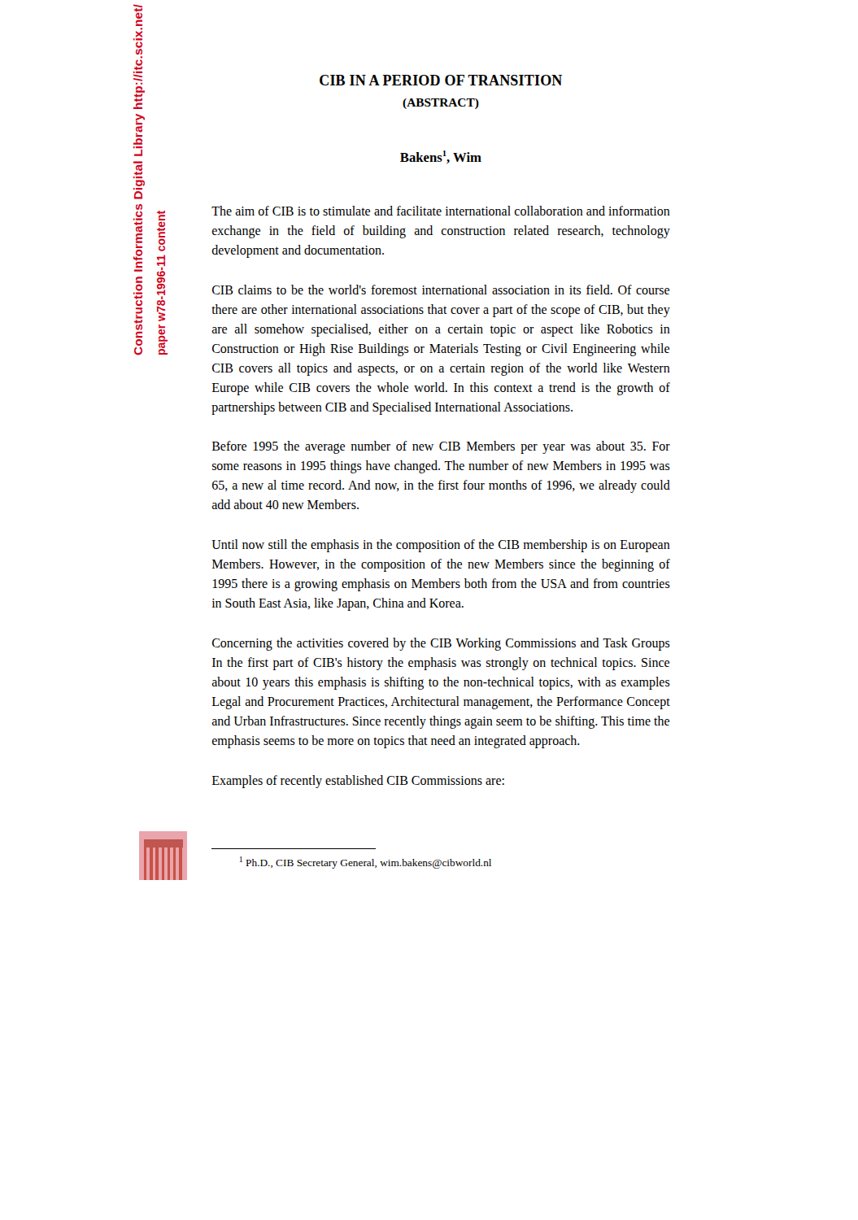Construction Informatics Digital Library http://itc.scix.net/
paper w78-1996-11 content
CIB IN A PERIOD OF TRANSITION
(ABSTRACT)
Bakens1, Wim
The aim of CIB is to stimulate and facilitate international collaboration and information exchange in the field of building and construction related research, technology development and documentation.
CIB claims to be the world's foremost international association in its field. Of course there are other international associations that cover a part of the scope of CIB, but they are all somehow specialised, either on a certain topic or aspect like Robotics in Construction or High Rise Buildings or Materials Testing or Civil Engineering while CIB covers all topics and aspects, or on a certain region of the world like Western Europe while CIB covers the whole world. In this context a trend is the growth of partnerships between CIB and Specialised International Associations.
Before 1995 the average number of new CIB Members per year was about 35. For some reasons in 1995 things have changed. The number of new Members in 1995 was 65, a new al time record. And now, in the first four months of 1996, we already could add about 40 new Members.
Until now still the emphasis in the composition of the CIB membership is on European Members. However, in the composition of the new Members since the beginning of 1995 there is a growing emphasis on Members both from the USA and from countries in South East Asia, like Japan, China and Korea.
Concerning the activities covered by the CIB Working Commissions and Task Groups In the first part of CIB's history the emphasis was strongly on technical topics. Since about 10 years this emphasis is shifting to the non-technical topics, with as examples Legal and Procurement Practices, Architectural management, the Performance Concept and Urban Infrastructures. Since recently things again seem to be shifting. This time the emphasis seems to be more on topics that need an integrated approach.
Examples of recently established CIB Commissions are:
1 Ph.D., CIB Secretary General, wim.bakens@cibworld.nl